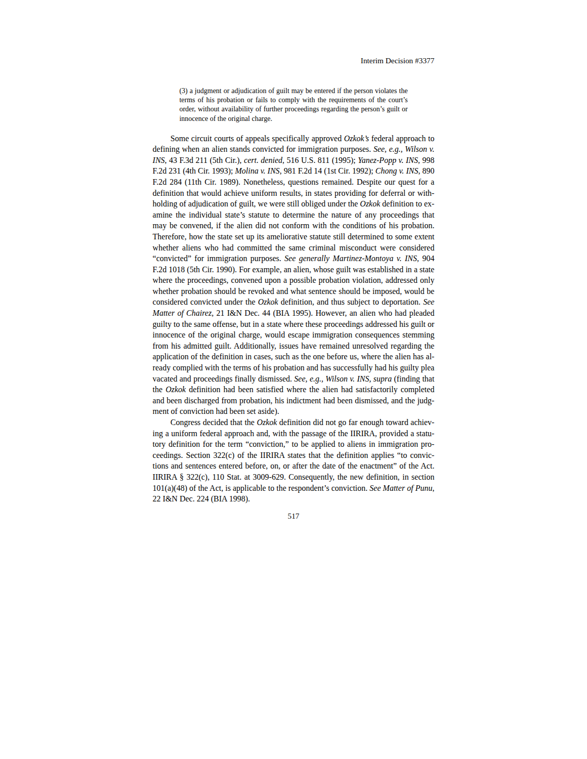Interim Decision #3377
(3) a judgment or adjudication of guilt may be entered if the person violates the terms of his probation or fails to comply with the requirements of the court’s order, without availability of further proceedings regarding the person’s guilt or innocence of the original charge.
Some circuit courts of appeals specifically approved Ozkok’s federal approach to defining when an alien stands convicted for immigration purposes. See, e.g., Wilson v. INS, 43 F.3d 211 (5th Cir.), cert. denied, 516 U.S. 811 (1995); Yanez-Popp v. INS, 998 F.2d 231 (4th Cir. 1993); Molina v. INS, 981 F.2d 14 (1st Cir. 1992); Chong v. INS, 890 F.2d 284 (11th Cir. 1989). Nonetheless, questions remained. Despite our quest for a definition that would achieve uniform results, in states providing for deferral or withholding of adjudication of guilt, we were still obliged under the Ozkok definition to examine the individual state’s statute to determine the nature of any proceedings that may be convened, if the alien did not conform with the conditions of his probation. Therefore, how the state set up its ameliorative statute still determined to some extent whether aliens who had committed the same criminal misconduct were considered “convicted” for immigration purposes. See generally Martinez-Montoya v. INS, 904 F.2d 1018 (5th Cir. 1990). For example, an alien, whose guilt was established in a state where the proceedings, convened upon a possible probation violation, addressed only whether probation should be revoked and what sentence should be imposed, would be considered convicted under the Ozkok definition, and thus subject to deportation. See Matter of Chairez, 21 I&N Dec. 44 (BIA 1995). However, an alien who had pleaded guilty to the same offense, but in a state where these proceedings addressed his guilt or innocence of the original charge, would escape immigration consequences stemming from his admitted guilt. Additionally, issues have remained unresolved regarding the application of the definition in cases, such as the one before us, where the alien has already complied with the terms of his probation and has successfully had his guilty plea vacated and proceedings finally dismissed. See, e.g., Wilson v. INS, supra (finding that the Ozkok definition had been satisfied where the alien had satisfactorily completed and been discharged from probation, his indictment had been dismissed, and the judgment of conviction had been set aside).
Congress decided that the Ozkok definition did not go far enough toward achieving a uniform federal approach and, with the passage of the IIRIRA, provided a statutory definition for the term “conviction,” to be applied to aliens in immigration proceedings. Section 322(c) of the IIRIRA states that the definition applies “to convictions and sentences entered before, on, or after the date of the enactment” of the Act. IIRIRA § 322(c), 110 Stat. at 3009-629. Consequently, the new definition, in section 101(a)(48) of the Act, is applicable to the respondent’s conviction. See Matter of Punu, 22 I&N Dec. 224 (BIA 1998).
517